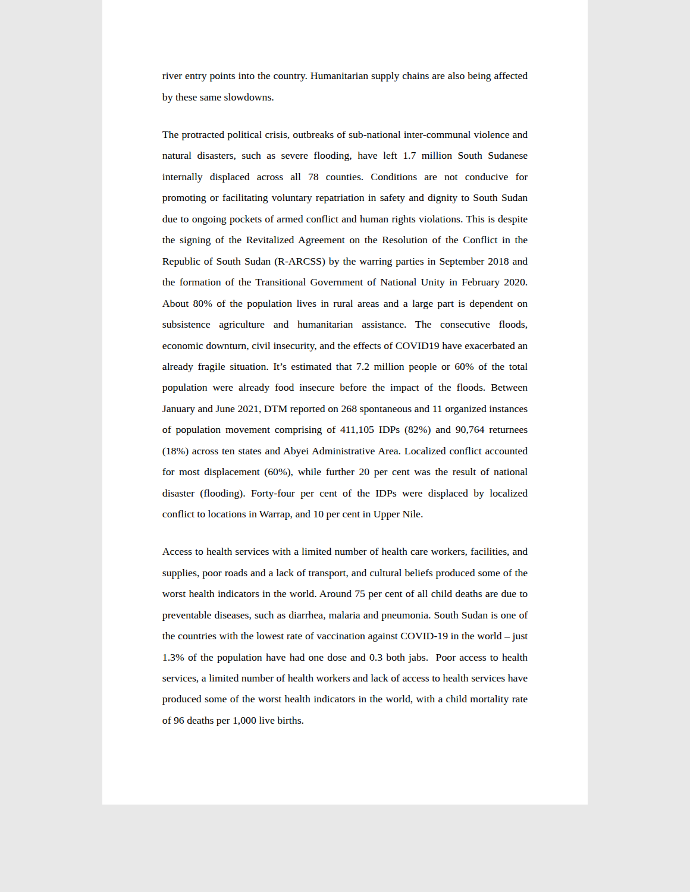river entry points into the country. Humanitarian supply chains are also being affected by these same slowdowns.
The protracted political crisis, outbreaks of sub-national inter-communal violence and natural disasters, such as severe flooding, have left 1.7 million South Sudanese internally displaced across all 78 counties. Conditions are not conducive for promoting or facilitating voluntary repatriation in safety and dignity to South Sudan due to ongoing pockets of armed conflict and human rights violations. This is despite the signing of the Revitalized Agreement on the Resolution of the Conflict in the Republic of South Sudan (R-ARCSS) by the warring parties in September 2018 and the formation of the Transitional Government of National Unity in February 2020. About 80% of the population lives in rural areas and a large part is dependent on subsistence agriculture and humanitarian assistance. The consecutive floods, economic downturn, civil insecurity, and the effects of COVID19 have exacerbated an already fragile situation. It’s estimated that 7.2 million people or 60% of the total population were already food insecure before the impact of the floods. Between January and June 2021, DTM reported on 268 spontaneous and 11 organized instances of population movement comprising of 411,105 IDPs (82%) and 90,764 returnees (18%) across ten states and Abyei Administrative Area. Localized conflict accounted for most displacement (60%), while further 20 per cent was the result of national disaster (flooding). Forty-four per cent of the IDPs were displaced by localized conflict to locations in Warrap, and 10 per cent in Upper Nile.
Access to health services with a limited number of health care workers, facilities, and supplies, poor roads and a lack of transport, and cultural beliefs produced some of the worst health indicators in the world. Around 75 per cent of all child deaths are due to preventable diseases, such as diarrhea, malaria and pneumonia. South Sudan is one of the countries with the lowest rate of vaccination against COVID-19 in the world – just 1.3% of the population have had one dose and 0.3 both jabs. Poor access to health services, a limited number of health workers and lack of access to health services have produced some of the worst health indicators in the world, with a child mortality rate of 96 deaths per 1,000 live births.